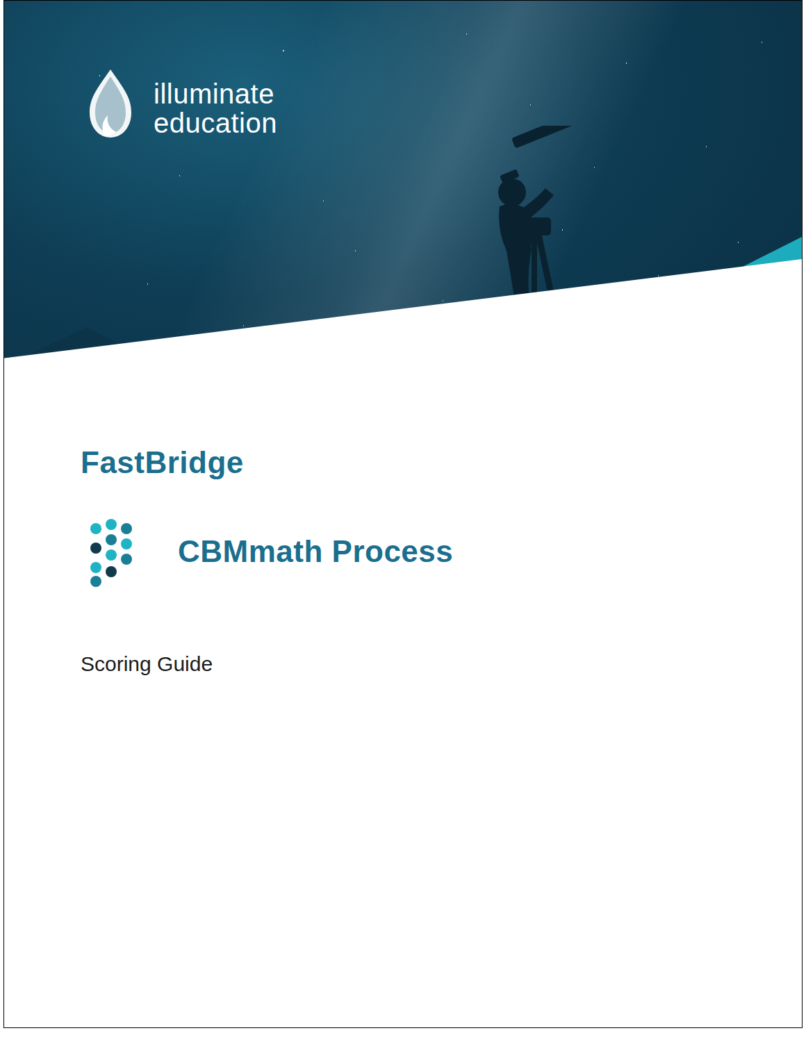illuminate
education
FastBridge
CBMmath Process
Scoring Guide